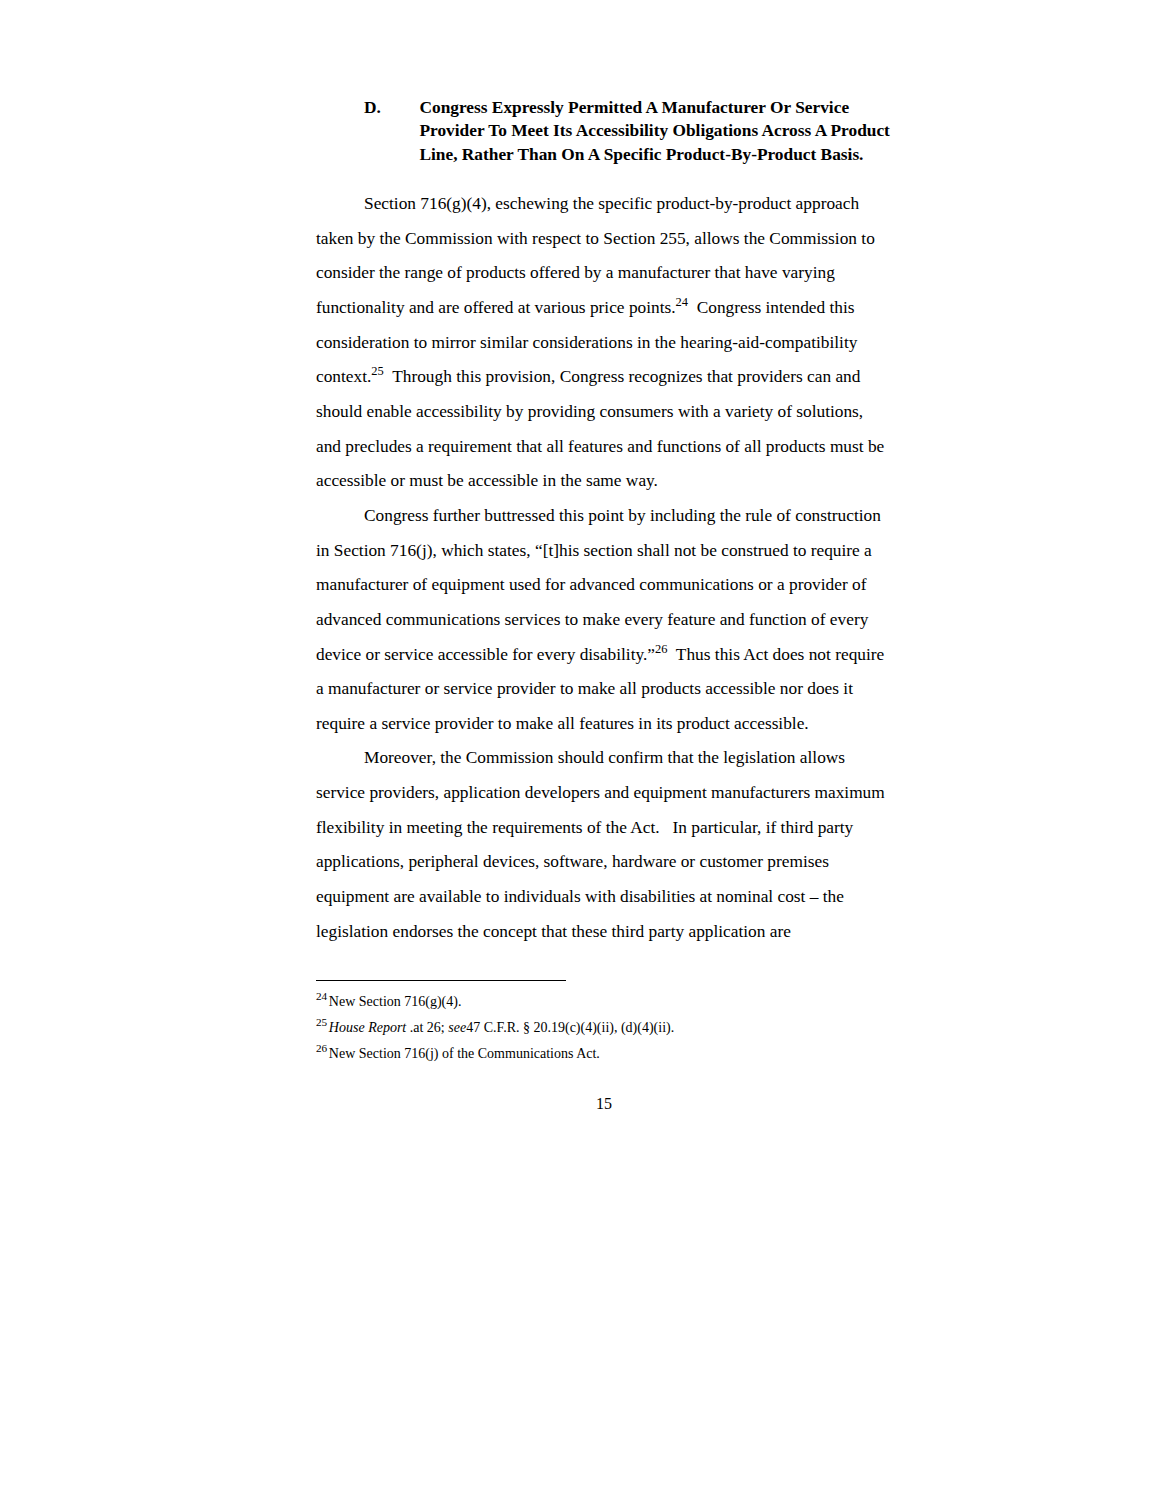D.
Congress Expressly Permitted A Manufacturer Or Service Provider To Meet Its Accessibility Obligations Across A Product Line, Rather Than On A Specific Product-By-Product Basis.
Section 716(g)(4), eschewing the specific product-by-product approach taken by the Commission with respect to Section 255, allows the Commission to consider the range of products offered by a manufacturer that have varying functionality and are offered at various price points.24 Congress intended this consideration to mirror similar considerations in the hearing-aid-compatibility context.25 Through this provision, Congress recognizes that providers can and should enable accessibility by providing consumers with a variety of solutions, and precludes a requirement that all features and functions of all products must be accessible or must be accessible in the same way.
Congress further buttressed this point by including the rule of construction in Section 716(j), which states, “[t]his section shall not be construed to require a manufacturer of equipment used for advanced communications or a provider of advanced communications services to make every feature and function of every device or service accessible for every disability.”26 Thus this Act does not require a manufacturer or service provider to make all products accessible nor does it require a service provider to make all features in its product accessible.
Moreover, the Commission should confirm that the legislation allows service providers, application developers and equipment manufacturers maximum flexibility in meeting the requirements of the Act. In particular, if third party applications, peripheral devices, software, hardware or customer premises equipment are available to individuals with disabilities at nominal cost – the legislation endorses the concept that these third party application are
24 New Section 716(g)(4).
25 House Report .at 26; see47 C.F.R. § 20.19(c)(4)(ii), (d)(4)(ii).
26 New Section 716(j) of the Communications Act.
15